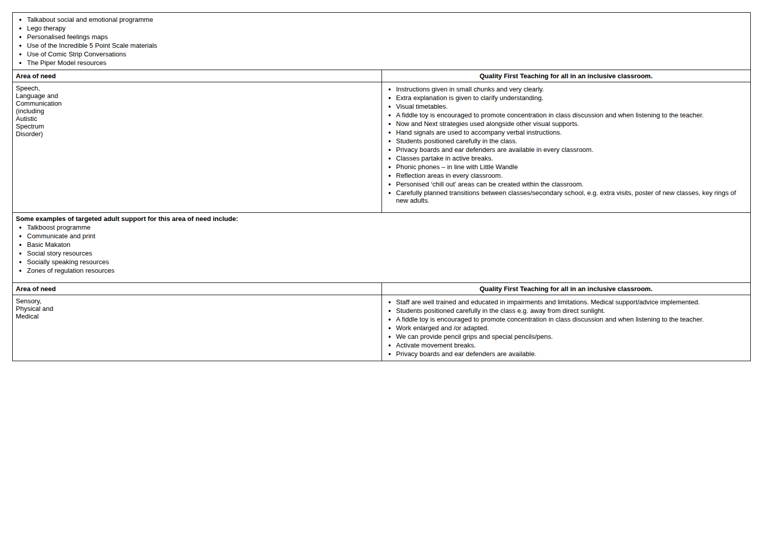| Talkabout social and emotional programme Lego therapy Personalised feelings maps Use of the Incredible 5 Point Scale materials Use of Comic Strip Conversations The Piper Model resources |
| Area of need | Quality First Teaching for all in an inclusive classroom. |
| Speech, Language and Communication (including Autistic Spectrum Disorder) | Instructions given in small chunks and very clearly. Extra explanation is given to clarify understanding. Visual timetables. A fiddle toy is encouraged to promote concentration in class discussion and when listening to the teacher. Now and Next strategies used alongside other visual supports. Hand signals are used to accompany verbal instructions. Students positioned carefully in the class. Privacy boards and ear defenders are available in every classroom. Classes partake in active breaks. Phonic phones – in line with Little Wandle Reflection areas in every classroom. Personised ‘chill out’ areas can be created within the classroom. Carefully planned transitions between classes/secondary school, e.g. extra visits, poster of new classes, key rings of new adults. |
| Some examples of targeted adult support for this area of need include: Talkboost programme Communicate and print Basic Makaton Social story resources Socially speaking resources Zones of regulation resources |
| Area of need | Quality First Teaching for all in an inclusive classroom. |
| Sensory, Physical and Medical | Staff are well trained and educated in impairments and limitations. Medical support/advice implemented. Students positioned carefully in the class e.g. away from direct sunlight. A fiddle toy is encouraged to promote concentration in class discussion and when listening to the teacher. Work enlarged and /or adapted. We can provide pencil grips and special pencils/pens. Activate movement breaks. Privacy boards and ear defenders are available. |